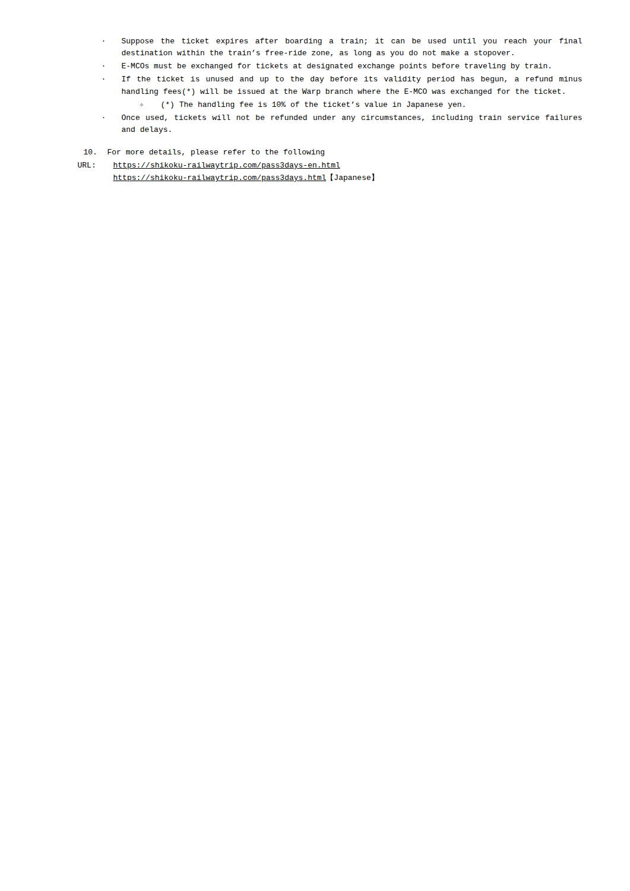Suppose the ticket expires after boarding a train; it can be used until you reach your final destination within the train’s free-ride zone, as long as you do not make a stopover.
E-MCOs must be exchanged for tickets at designated exchange points before traveling by train.
If the ticket is unused and up to the day before its validity period has begun, a refund minus handling fees(*) will be issued at the Warp branch where the E-MCO was exchanged for the ticket.
(*) The handling fee is 10% of the ticket’s value in Japanese yen.
Once used, tickets will not be refunded under any circumstances, including train service failures and delays.
10. For more details, please refer to the following
URL:
https://shikoku-railwaytrip.com/pass3days-en.html
https://shikoku-railwaytrip.com/pass3days.html【Japanese】